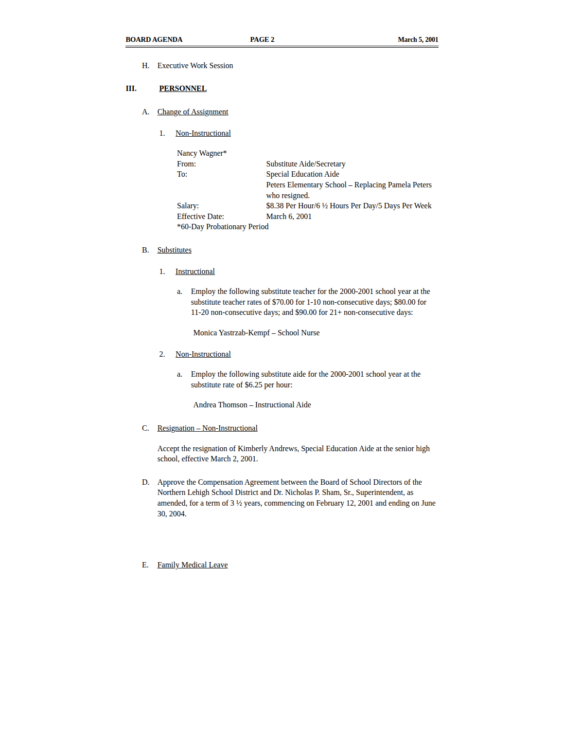BOARD AGENDA
PAGE 2
March 5, 2001
H.
Executive Work Session
III.
PERSONNEL
A.
Change of Assignment
1.
Non-Instructional
| Nancy Wagner* |
| From: | Substitute Aide/Secretary |
| To: | Special Education Aide |
| | Peters Elementary School – Replacing Pamela Peters who resigned. |
| Salary: | $8.38 Per Hour/6 ½ Hours Per Day/5 Days Per Week |
| Effective Date: | March 6, 2001 |
| *60-Day Probationary Period |
B.
Substitutes
1.
Instructional
a.
Employ the following substitute teacher for the 2000-2001 school year at the substitute teacher rates of $70.00 for 1-10 non-consecutive days; $80.00 for 11-20 non-consecutive days; and $90.00 for 21+ non-consecutive days:
Monica Yastrzab-Kempf – School Nurse
2.
Non-Instructional
a.
Employ the following substitute aide for the 2000-2001 school year at the substitute rate of $6.25 per hour:
Andrea Thomson – Instructional Aide
C.
Resignation – Non-Instructional
Accept the resignation of Kimberly Andrews, Special Education Aide at the senior high school, effective March 2, 2001.
D.
Approve the Compensation Agreement between the Board of School Directors of the Northern Lehigh School District and Dr. Nicholas P. Sham, Sr., Superintendent, as amended, for a term of 3 ½ years, commencing on February 12, 2001 and ending on June 30, 2004.
E.
Family Medical Leave